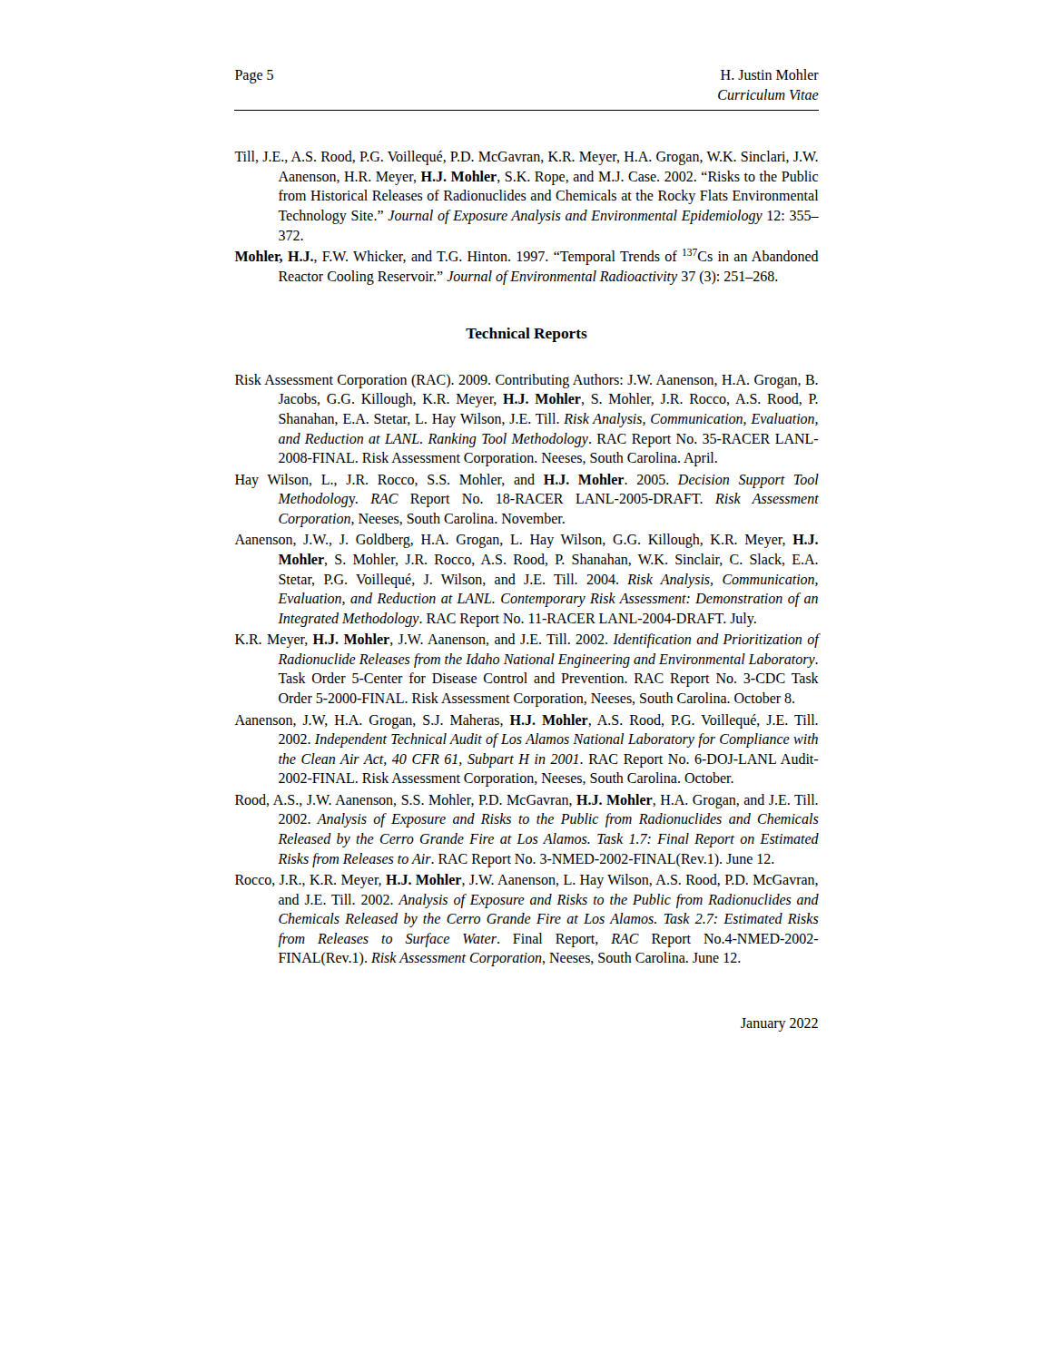Page 5
H. Justin Mohler Curriculum Vitae
Till, J.E., A.S. Rood, P.G. Voillequé, P.D. McGavran, K.R. Meyer, H.A. Grogan, W.K. Sinclari, J.W. Aanenson, H.R. Meyer, H.J. Mohler, S.K. Rope, and M.J. Case. 2002. “Risks to the Public from Historical Releases of Radionuclides and Chemicals at the Rocky Flats Environmental Technology Site.” Journal of Exposure Analysis and Environmental Epidemiology 12: 355–372.
Mohler, H.J., F.W. Whicker, and T.G. Hinton. 1997. “Temporal Trends of 137Cs in an Abandoned Reactor Cooling Reservoir.” Journal of Environmental Radioactivity 37 (3): 251–268.
Technical Reports
Risk Assessment Corporation (RAC). 2009. Contributing Authors: J.W. Aanenson, H.A. Grogan, B. Jacobs, G.G. Killough, K.R. Meyer, H.J. Mohler, S. Mohler, J.R. Rocco, A.S. Rood, P. Shanahan, E.A. Stetar, L. Hay Wilson, J.E. Till. Risk Analysis, Communication, Evaluation, and Reduction at LANL. Ranking Tool Methodology. RAC Report No. 35-RACER LANL-2008-FINAL. Risk Assessment Corporation. Neeses, South Carolina. April.
Hay Wilson, L., J.R. Rocco, S.S. Mohler, and H.J. Mohler. 2005. Decision Support Tool Methodology. RAC Report No. 18-RACER LANL-2005-DRAFT. Risk Assessment Corporation, Neeses, South Carolina. November.
Aanenson, J.W., J. Goldberg, H.A. Grogan, L. Hay Wilson, G.G. Killough, K.R. Meyer, H.J. Mohler, S. Mohler, J.R. Rocco, A.S. Rood, P. Shanahan, W.K. Sinclair, C. Slack, E.A. Stetar, P.G. Voillequé, J. Wilson, and J.E. Till. 2004. Risk Analysis, Communication, Evaluation, and Reduction at LANL. Contemporary Risk Assessment: Demonstration of an Integrated Methodology. RAC Report No. 11-RACER LANL-2004-DRAFT. July.
K.R. Meyer, H.J. Mohler, J.W. Aanenson, and J.E. Till. 2002. Identification and Prioritization of Radionuclide Releases from the Idaho National Engineering and Environmental Laboratory. Task Order 5-Center for Disease Control and Prevention. RAC Report No. 3-CDC Task Order 5-2000-FINAL. Risk Assessment Corporation, Neeses, South Carolina. October 8.
Aanenson, J.W, H.A. Grogan, S.J. Maheras, H.J. Mohler, A.S. Rood, P.G. Voillequé, J.E. Till. 2002. Independent Technical Audit of Los Alamos National Laboratory for Compliance with the Clean Air Act, 40 CFR 61, Subpart H in 2001. RAC Report No. 6-DOJ-LANL Audit-2002-FINAL. Risk Assessment Corporation, Neeses, South Carolina. October.
Rood, A.S., J.W. Aanenson, S.S. Mohler, P.D. McGavran, H.J. Mohler, H.A. Grogan, and J.E. Till. 2002. Analysis of Exposure and Risks to the Public from Radionuclides and Chemicals Released by the Cerro Grande Fire at Los Alamos. Task 1.7: Final Report on Estimated Risks from Releases to Air. RAC Report No. 3-NMED-2002-FINAL(Rev.1). June 12.
Rocco, J.R., K.R. Meyer, H.J. Mohler, J.W. Aanenson, L. Hay Wilson, A.S. Rood, P.D. McGavran, and J.E. Till. 2002. Analysis of Exposure and Risks to the Public from Radionuclides and Chemicals Released by the Cerro Grande Fire at Los Alamos. Task 2.7: Estimated Risks from Releases to Surface Water. Final Report, RAC Report No.4-NMED-2002-FINAL(Rev.1). Risk Assessment Corporation, Neeses, South Carolina. June 12.
January 2022